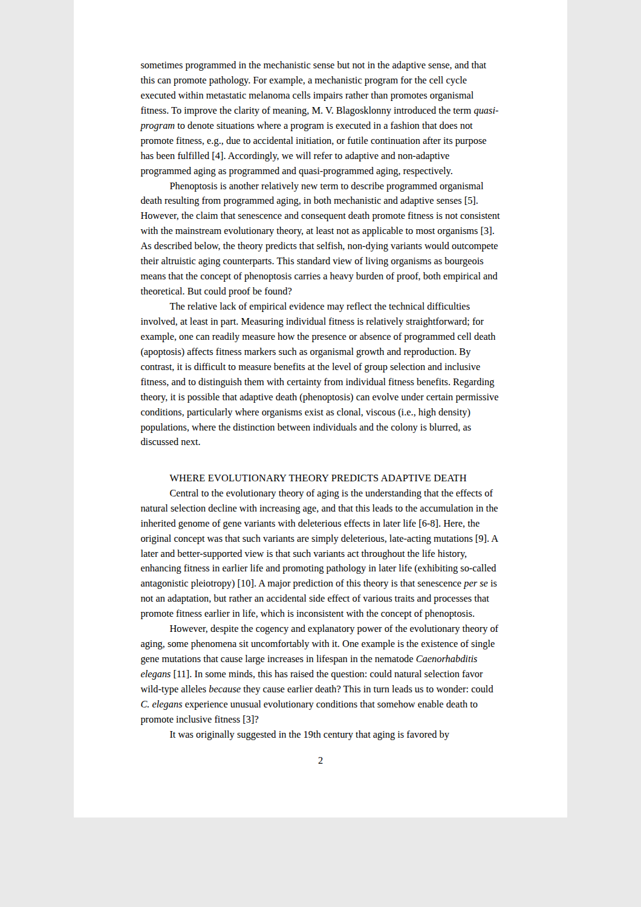sometimes programmed in the mechanistic sense but not in the adaptive sense, and that this can promote pathology. For example, a mechanistic program for the cell cycle executed within metastatic melanoma cells impairs rather than promotes organismal fitness. To improve the clarity of meaning, M. V. Blagosklonny introduced the term quasi-program to denote situations where a program is executed in a fashion that does not promote fitness, e.g., due to accidental initiation, or futile continuation after its purpose has been fulfilled [4]. Accordingly, we will refer to adaptive and non-adaptive programmed aging as programmed and quasi-programmed aging, respectively.
Phenoptosis is another relatively new term to describe programmed organismal death resulting from programmed aging, in both mechanistic and adaptive senses [5]. However, the claim that senescence and consequent death promote fitness is not consistent with the mainstream evolutionary theory, at least not as applicable to most organisms [3]. As described below, the theory predicts that selfish, non-dying variants would outcompete their altruistic aging counterparts. This standard view of living organisms as bourgeois means that the concept of phenoptosis carries a heavy burden of proof, both empirical and theoretical. But could proof be found?
The relative lack of empirical evidence may reflect the technical difficulties involved, at least in part. Measuring individual fitness is relatively straightforward; for example, one can readily measure how the presence or absence of programmed cell death (apoptosis) affects fitness markers such as organismal growth and reproduction. By contrast, it is difficult to measure benefits at the level of group selection and inclusive fitness, and to distinguish them with certainty from individual fitness benefits. Regarding theory, it is possible that adaptive death (phenoptosis) can evolve under certain permissive conditions, particularly where organisms exist as clonal, viscous (i.e., high density) populations, where the distinction between individuals and the colony is blurred, as discussed next.
Where evolutionary theory predicts adaptive death
Central to the evolutionary theory of aging is the understanding that the effects of natural selection decline with increasing age, and that this leads to the accumulation in the inherited genome of gene variants with deleterious effects in later life [6-8]. Here, the original concept was that such variants are simply deleterious, late-acting mutations [9]. A later and better-supported view is that such variants act throughout the life history, enhancing fitness in earlier life and promoting pathology in later life (exhibiting so-called antagonistic pleiotropy) [10]. A major prediction of this theory is that senescence per se is not an adaptation, but rather an accidental side effect of various traits and processes that promote fitness earlier in life, which is inconsistent with the concept of phenoptosis.
However, despite the cogency and explanatory power of the evolutionary theory of aging, some phenomena sit uncomfortably with it. One example is the existence of single gene mutations that cause large increases in lifespan in the nematode Caenorhabditis elegans [11]. In some minds, this has raised the question: could natural selection favor wild-type alleles because they cause earlier death? This in turn leads us to wonder: could C. elegans experience unusual evolutionary conditions that somehow enable death to promote inclusive fitness [3]?
It was originally suggested in the 19th century that aging is favored by
2